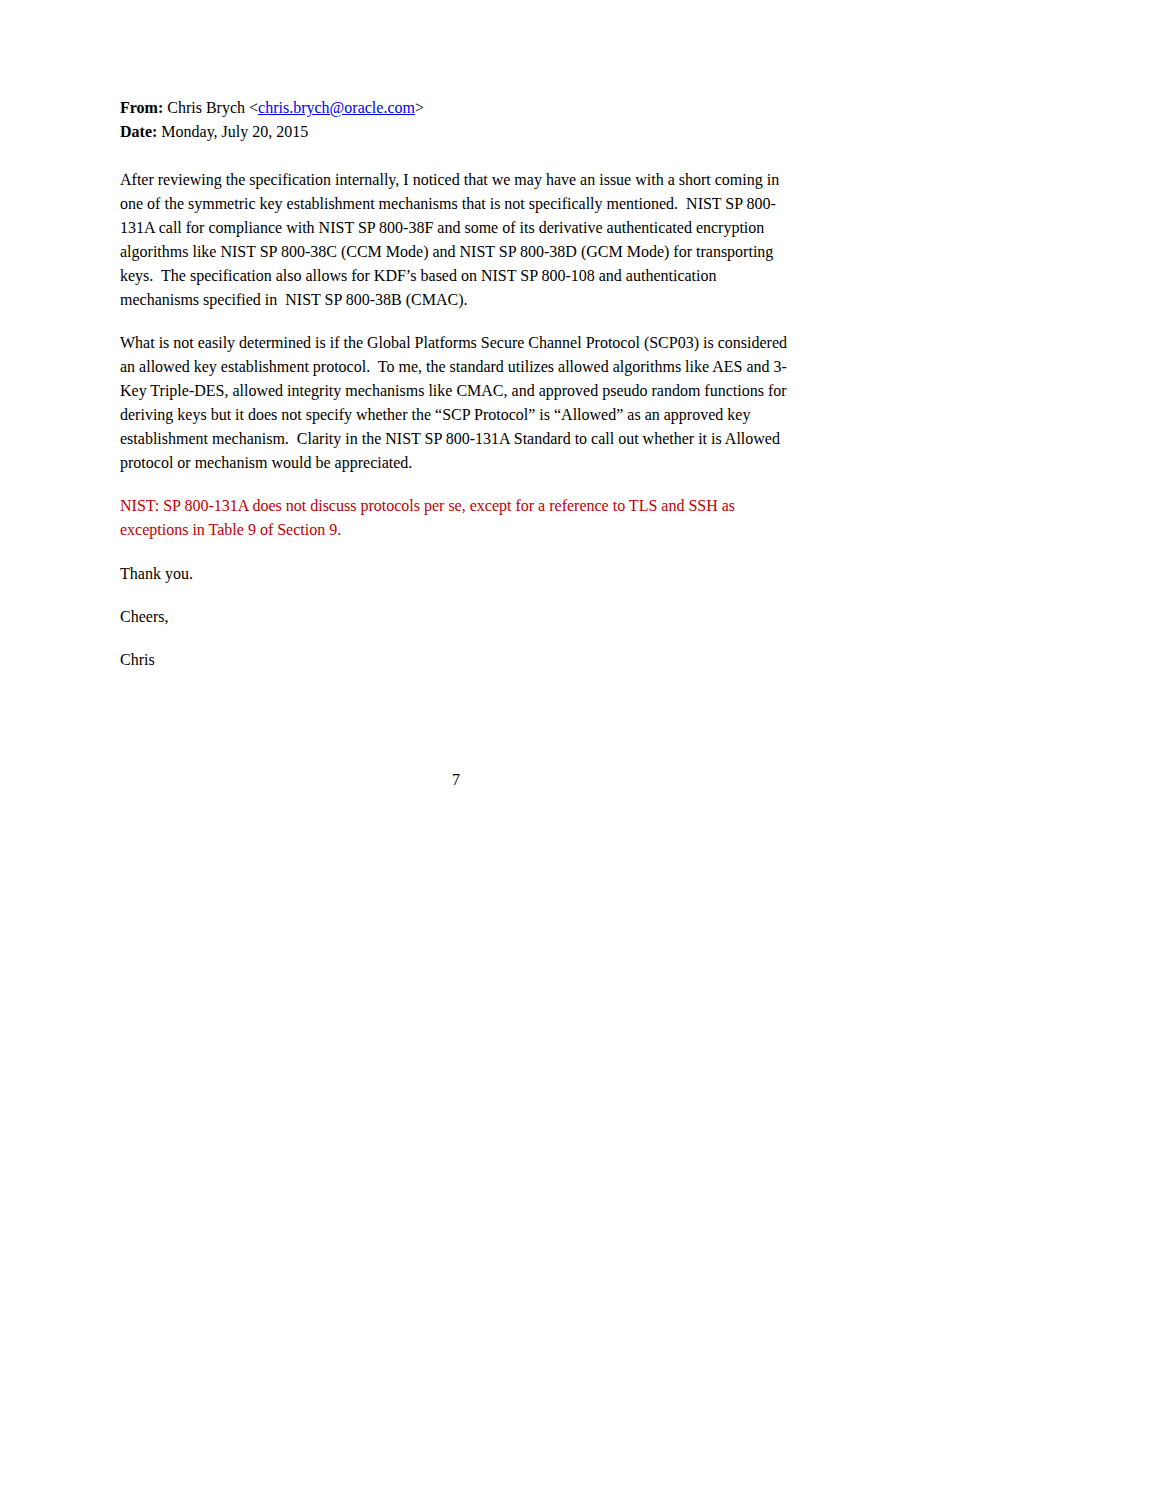From: Chris Brych <chris.brych@oracle.com>
Date: Monday, July 20, 2015
After reviewing the specification internally, I noticed that we may have an issue with a short coming in one of the symmetric key establishment mechanisms that is not specifically mentioned. NIST SP 800-131A call for compliance with NIST SP 800-38F and some of its derivative authenticated encryption algorithms like NIST SP 800-38C (CCM Mode) and NIST SP 800-38D (GCM Mode) for transporting keys. The specification also allows for KDF’s based on NIST SP 800-108 and authentication mechanisms specified in NIST SP 800-38B (CMAC).
What is not easily determined is if the Global Platforms Secure Channel Protocol (SCP03) is considered an allowed key establishment protocol. To me, the standard utilizes allowed algorithms like AES and 3-Key Triple-DES, allowed integrity mechanisms like CMAC, and approved pseudo random functions for deriving keys but it does not specify whether the “SCP Protocol” is “Allowed” as an approved key establishment mechanism. Clarity in the NIST SP 800-131A Standard to call out whether it is Allowed protocol or mechanism would be appreciated.
NIST: SP 800-131A does not discuss protocols per se, except for a reference to TLS and SSH as exceptions in Table 9 of Section 9.
Thank you.
Cheers,
Chris
7